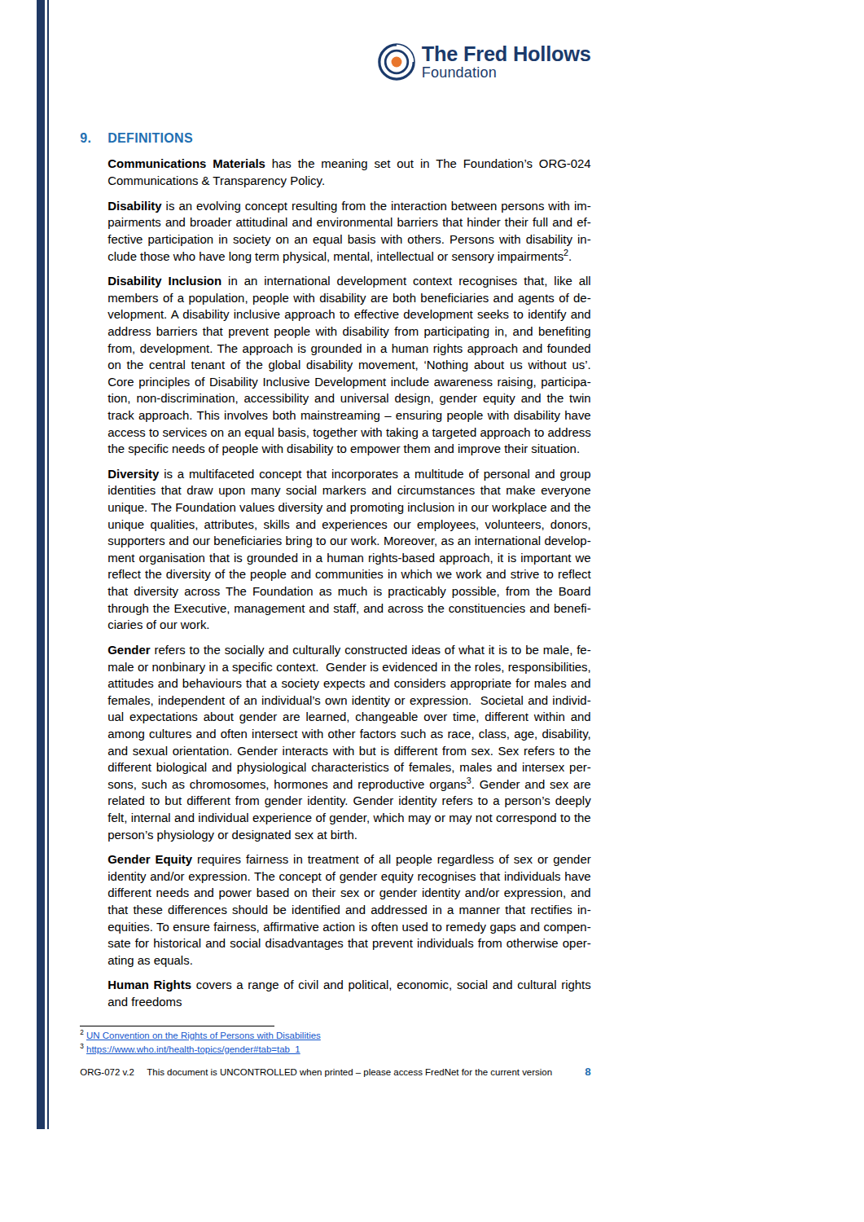The Fred Hollows
Foundation
9. DEFINITIONS
Communications Materials has the meaning set out in The Foundation’s ORG-024 Communications & Transparency Policy.
Disability is an evolving concept resulting from the interaction between persons with impairments and broader attitudinal and environmental barriers that hinder their full and effective participation in society on an equal basis with others. Persons with disability include those who have long term physical, mental, intellectual or sensory impairments2.
Disability Inclusion in an international development context recognises that, like all members of a population, people with disability are both beneficiaries and agents of development. A disability inclusive approach to effective development seeks to identify and address barriers that prevent people with disability from participating in, and benefiting from, development. The approach is grounded in a human rights approach and founded on the central tenant of the global disability movement, ‘Nothing about us without us’. Core principles of Disability Inclusive Development include awareness raising, participation, non-discrimination, accessibility and universal design, gender equity and the twin track approach. This involves both mainstreaming – ensuring people with disability have access to services on an equal basis, together with taking a targeted approach to address the specific needs of people with disability to empower them and improve their situation.
Diversity is a multifaceted concept that incorporates a multitude of personal and group identities that draw upon many social markers and circumstances that make everyone unique. The Foundation values diversity and promoting inclusion in our workplace and the unique qualities, attributes, skills and experiences our employees, volunteers, donors, supporters and our beneficiaries bring to our work. Moreover, as an international development organisation that is grounded in a human rights-based approach, it is important we reflect the diversity of the people and communities in which we work and strive to reflect that diversity across The Foundation as much is practicably possible, from the Board through the Executive, management and staff, and across the constituencies and beneficiaries of our work.
Gender refers to the socially and culturally constructed ideas of what it is to be male, female or nonbinary in a specific context. Gender is evidenced in the roles, responsibilities, attitudes and behaviours that a society expects and considers appropriate for males and females, independent of an individual’s own identity or expression. Societal and individual expectations about gender are learned, changeable over time, different within and among cultures and often intersect with other factors such as race, class, age, disability, and sexual orientation. Gender interacts with but is different from sex. Sex refers to the different biological and physiological characteristics of females, males and intersex persons, such as chromosomes, hormones and reproductive organs3. Gender and sex are related to but different from gender identity. Gender identity refers to a person’s deeply felt, internal and individual experience of gender, which may or may not correspond to the person’s physiology or designated sex at birth.
Gender Equity requires fairness in treatment of all people regardless of sex or gender identity and/or expression. The concept of gender equity recognises that individuals have different needs and power based on their sex or gender identity and/or expression, and that these differences should be identified and addressed in a manner that rectifies inequities. To ensure fairness, affirmative action is often used to remedy gaps and compensate for historical and social disadvantages that prevent individuals from otherwise operating as equals.
Human Rights covers a range of civil and political, economic, social and cultural rights and freedoms
2 UN Convention on the Rights of Persons with Disabilities
3 https://www.who.int/health-topics/gender#tab=tab_1
ORG-072 v.2 This document is UNCONTROLLED when printed – please access FredNet for the current version 8